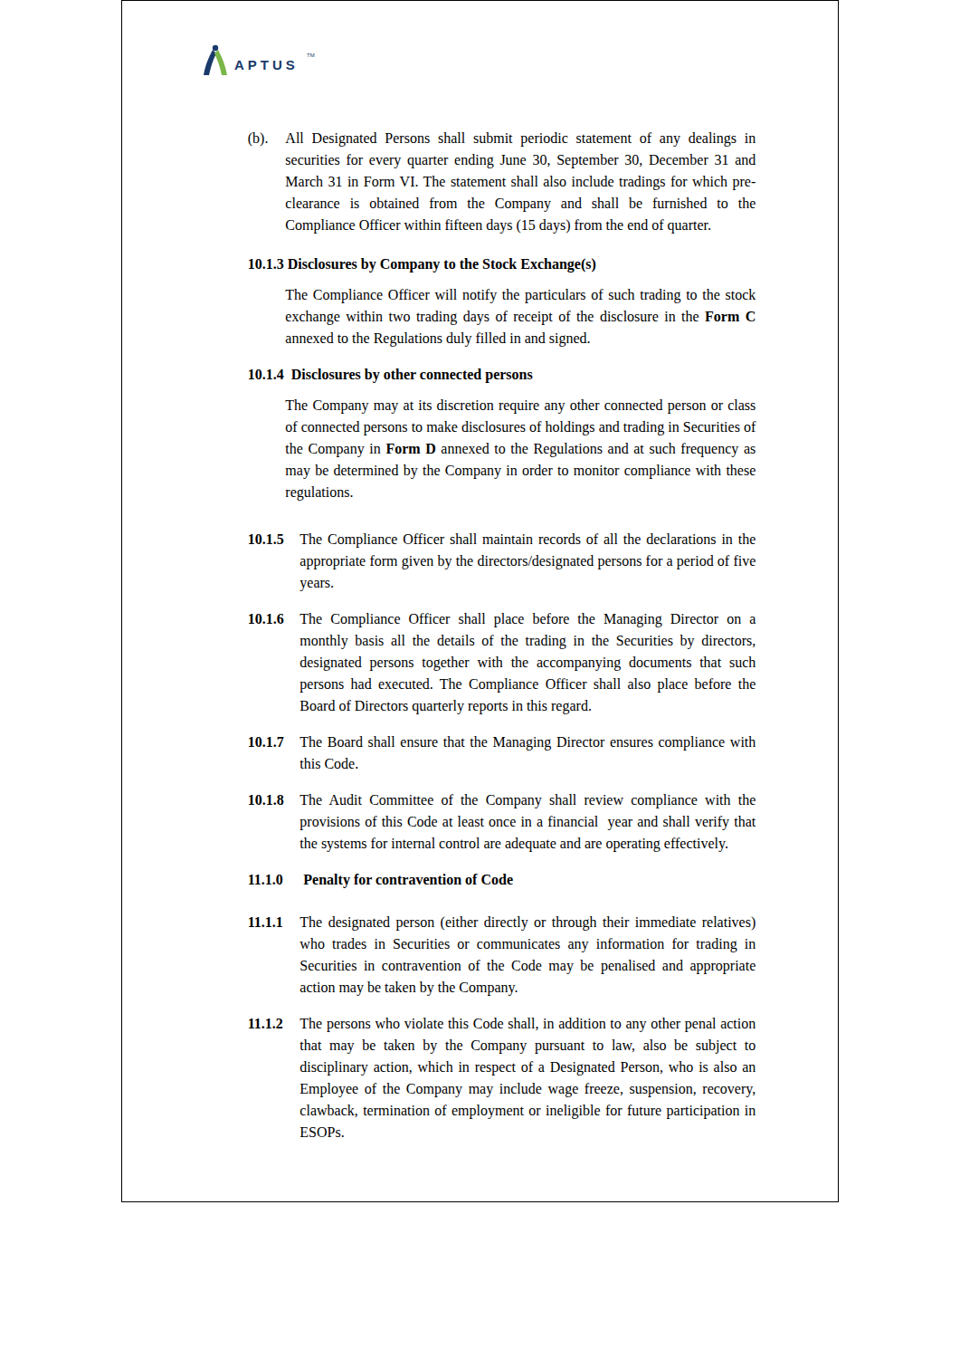APTUS TM
(b).
All Designated Persons shall submit periodic statement of any dealings in securities for every quarter ending June 30, September 30, December 31 and March 31 in Form VI. The statement shall also include tradings for which pre-clearance is obtained from the Company and shall be furnished to the Compliance Officer within fifteen days (15 days) from the end of quarter.
10.1.3 Disclosures by Company to the Stock Exchange(s)
The Compliance Officer will notify the particulars of such trading to the stock exchange within two trading days of receipt of the disclosure in the Form C annexed to the Regulations duly filled in and signed.
10.1.4 Disclosures by other connected persons
The Company may at its discretion require any other connected person or class of connected persons to make disclosures of holdings and trading in Securities of the Company in Form D annexed to the Regulations and at such frequency as may be determined by the Company in order to monitor compliance with these regulations.
10.1.5
The Compliance Officer shall maintain records of all the declarations in the appropriate form given by the directors/designated persons for a period of five years.
10.1.6
The Compliance Officer shall place before the Managing Director on a monthly basis all the details of the trading in the Securities by directors, designated persons together with the accompanying documents that such persons had executed. The Compliance Officer shall also place before the Board of Directors quarterly reports in this regard.
10.1.7
The Board shall ensure that the Managing Director ensures compliance with this Code.
10.1.8
The Audit Committee of the Company shall review compliance with the provisions of this Code at least once in a financial year and shall verify that the systems for internal control are adequate and are operating effectively.
11.1.0
Penalty for contravention of Code
11.1.1
The designated person (either directly or through their immediate relatives) who trades in Securities or communicates any information for trading in Securities in contravention of the Code may be penalised and appropriate action may be taken by the Company.
11.1.2
The persons who violate this Code shall, in addition to any other penal action that may be taken by the Company pursuant to law, also be subject to disciplinary action, which in respect of a Designated Person, who is also an Employee of the Company may include wage freeze, suspension, recovery, clawback, termination of employment or ineligible for future participation in ESOPs.